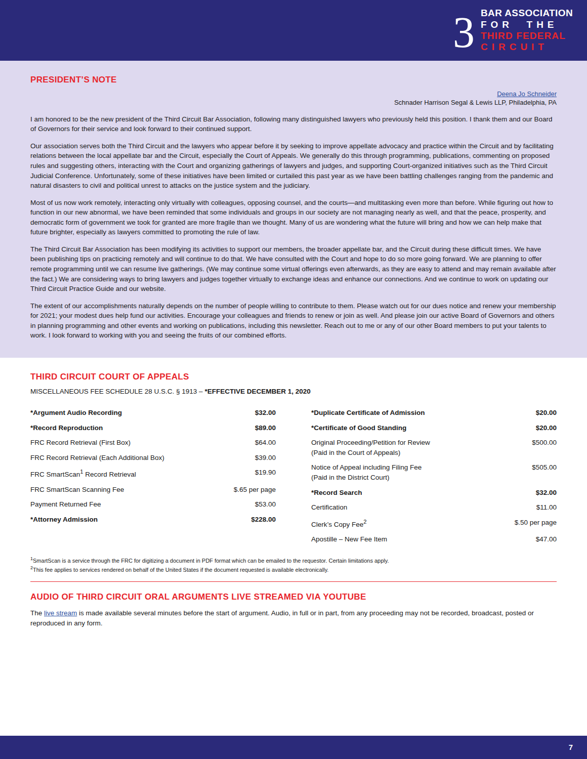3
BAR ASSOCIATION
FOR THE
THIRD FEDERAL
CIRCUIT
President’s Note
Deena Jo Schneider
Schnader Harrison Segal & Lewis LLP, Philadelphia, PA
I am honored to be the new president of the Third Circuit Bar Association, following many distinguished lawyers who previously held this position. I thank them and our Board of Governors for their service and look forward to their continued support.
Our association serves both the Third Circuit and the lawyers who appear before it by seeking to improve appellate advocacy and practice within the Circuit and by facilitating relations between the local appellate bar and the Circuit, especially the Court of Appeals. We generally do this through programming, publications, commenting on proposed rules and suggesting others, interacting with the Court and organizing gatherings of lawyers and judges, and supporting Court-organized initiatives such as the Third Circuit Judicial Conference. Unfortunately, some of these initiatives have been limited or curtailed this past year as we have been battling challenges ranging from the pandemic and natural disasters to civil and political unrest to attacks on the justice system and the judiciary.
Most of us now work remotely, interacting only virtually with colleagues, opposing counsel, and the courts—and multitasking even more than before. While figuring out how to function in our new abnormal, we have been reminded that some individuals and groups in our society are not managing nearly as well, and that the peace, prosperity, and democratic form of government we took for granted are more fragile than we thought. Many of us are wondering what the future will bring and how we can help make that future brighter, especially as lawyers committed to promoting the rule of law.
The Third Circuit Bar Association has been modifying its activities to support our members, the broader appellate bar, and the Circuit during these difficult times. We have been publishing tips on practicing remotely and will continue to do that. We have consulted with the Court and hope to do so more going forward. We are planning to offer remote programming until we can resume live gatherings. (We may continue some virtual offerings even afterwards, as they are easy to attend and may remain available after the fact.) We are considering ways to bring lawyers and judges together virtually to exchange ideas and enhance our connections. And we continue to work on updating our Third Circuit Practice Guide and our website.
The extent of our accomplishments naturally depends on the number of people willing to contribute to them. Please watch out for our dues notice and renew your membership for 2021; your modest dues help fund our activities. Encourage your colleagues and friends to renew or join as well. And please join our active Board of Governors and others in planning programming and other events and working on publications, including this newsletter. Reach out to me or any of our other Board members to put your talents to work. I look forward to working with you and seeing the fruits of our combined efforts.
Third Circuit Court of Appeals
MISCELLANEOUS FEE SCHEDULE 28 U.S.C. § 1913 – *EFFECTIVE DECEMBER 1, 2020
| *Argument Audio Recording | $32.00 |
| *Record Reproduction | $89.00 |
| FRC Record Retrieval (First Box) | $64.00 |
| FRC Record Retrieval (Each Additional Box) | $39.00 |
| FRC SmartScan 1 Record Retrieval | $19.90 |
| FRC SmartScan Scanning Fee | $.65 per page |
| Payment Returned Fee | $53.00 |
| *Attorney Admission | $228.00 |
| *Duplicate Certificate of Admission | $20.00 |
| *Certificate of Good Standing | $20.00 |
| Original Proceeding/Petition for Review (Paid in the Court of Appeals) | $500.00 |
| Notice of Appeal including Filing Fee (Paid in the District Court) | $505.00 |
| *Record Search | $32.00 |
| Certification | $11.00 |
| Clerk’s Copy Fee 2 | $.50 per page |
| Apostille – New Fee Item | $47.00 |
1SmartScan is a service through the FRC for digitizing a document in PDF format which can be emailed to the requestor. Certain limitations apply.
2This fee applies to services rendered on behalf of the United States if the document requested is available electronically.
Audio of Third Circuit Oral Arguments Live Streamed via YouTube
The live stream is made available several minutes before the start of argument. Audio, in full or in part, from any proceeding may not be recorded, broadcast, posted or reproduced in any form.
7